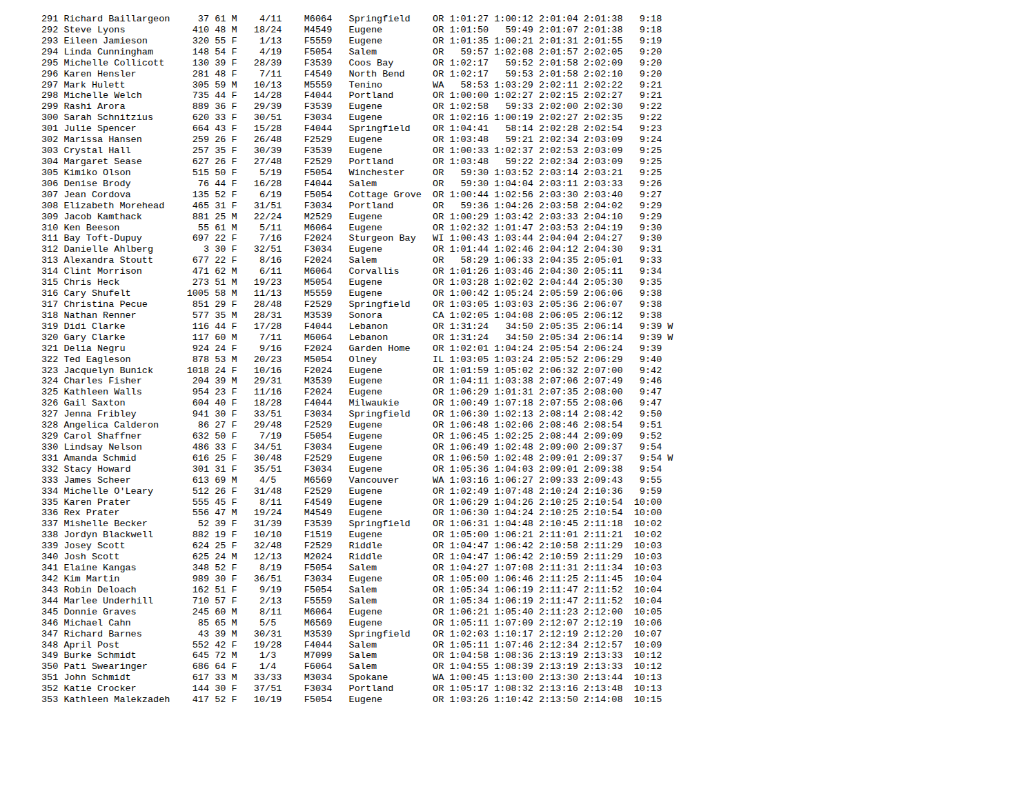291 Richard Baillargeon     37 61 M    4/11    M6064   Springfield    OR 1:01:27 1:00:12 2:01:04 2:01:38   9:18
292 Steve Lyons            410 48 M   18/24    M4549   Eugene         OR 1:01:50   59:49 2:01:07 2:01:38   9:18
293 Eileen Jamieson        320 55 F    1/13    F5559   Eugene         OR 1:01:35 1:00:21 2:01:31 2:01:55   9:19
294 Linda Cunningham       148 54 F    4/19    F5054   Salem          OR   59:57 1:02:08 2:01:57 2:02:05   9:20
295 Michelle Collicott     130 39 F   28/39    F3539   Coos Bay       OR 1:02:17   59:52 2:01:58 2:02:09   9:20
296 Karen Hensler          281 48 F    7/11    F4549   North Bend     OR 1:02:17   59:53 2:01:58 2:02:10   9:20
297 Mark Hulett            305 59 M   10/13    M5559   Tenino         WA   58:53 1:03:29 2:02:11 2:02:22   9:21
298 Michelle Welch         735 44 F   14/28    F4044   Portland       OR 1:00:00 1:02:27 2:02:15 2:02:27   9:21
299 Rashi Arora            889 36 F   29/39    F3539   Eugene         OR 1:02:58   59:33 2:02:00 2:02:30   9:22
300 Sarah Schnitzius       620 33 F   30/51    F3034   Eugene         OR 1:02:16 1:00:19 2:02:27 2:02:35   9:22
301 Julie Spencer          664 43 F   15/28    F4044   Springfield    OR 1:04:41   58:14 2:02:28 2:02:54   9:23
302 Marissa Hansen         259 26 F   26/48    F2529   Eugene         OR 1:03:48   59:21 2:02:34 2:03:09   9:24
303 Crystal Hall           257 35 F   30/39    F3539   Eugene         OR 1:00:33 1:02:37 2:02:53 2:03:09   9:25
304 Margaret Sease         627 26 F   27/48    F2529   Portland       OR 1:03:48   59:22 2:02:34 2:03:09   9:25
305 Kimiko Olson           515 50 F    5/19    F5054   Winchester     OR   59:30 1:03:52 2:03:14 2:03:21   9:25
306 Denise Brody            76 44 F   16/28    F4044   Salem          OR   59:30 1:04:04 2:03:11 2:03:33   9:26
307 Jean Cordova           135 52 F    6/19    F5054   Cottage Grove  OR 1:00:44 1:02:56 2:03:30 2:03:40   9:27
308 Elizabeth Morehead     465 31 F   31/51    F3034   Portland       OR   59:36 1:04:26 2:03:58 2:04:02   9:29
309 Jacob Kamthack         881 25 M   22/24    M2529   Eugene         OR 1:00:29 1:03:42 2:03:33 2:04:10   9:29
310 Ken Beeson              55 61 M    5/11    M6064   Eugene         OR 1:02:32 1:01:47 2:03:53 2:04:19   9:30
311 Bay Toft-Dupuy         697 22 F    7/16    F2024   Sturgeon Bay   WI 1:00:43 1:03:44 2:04:04 2:04:27   9:30
312 Danielle Ahlberg         3 30 F   32/51    F3034   Eugene         OR 1:01:44 1:02:46 2:04:12 2:04:30   9:31
313 Alexandra Stoutt       677 22 F    8/16    F2024   Salem          OR   58:29 1:06:33 2:04:35 2:05:01   9:33
314 Clint Morrison         471 62 M    6/11    M6064   Corvallis      OR 1:01:26 1:03:46 2:04:30 2:05:11   9:34
315 Chris Heck             273 51 M   19/23    M5054   Eugene         OR 1:03:28 1:02:02 2:04:44 2:05:30   9:35
316 Cary Shufelt          1005 58 M   11/13    M5559   Eugene         OR 1:00:42 1:05:24 2:05:59 2:06:06   9:38
317 Christina Pecue        851 29 F   28/48    F2529   Springfield    OR 1:03:05 1:03:03 2:05:36 2:06:07   9:38
318 Nathan Renner          577 35 M   28/31    M3539   Sonora         CA 1:02:05 1:04:08 2:06:05 2:06:12   9:38
319 Didi Clarke            116 44 F   17/28    F4044   Lebanon        OR 1:31:24   34:50 2:05:35 2:06:14   9:39 W
320 Gary Clarke            117 60 M    7/11    M6064   Lebanon        OR 1:31:24   34:50 2:05:34 2:06:14   9:39 W
321 Delia Negru            924 24 F    9/16    F2024   Garden Home    OR 1:02:01 1:04:24 2:05:54 2:06:24   9:39
322 Ted Eagleson           878 53 M   20/23    M5054   Olney          IL 1:03:05 1:03:24 2:05:52 2:06:29   9:40
323 Jacquelyn Bunick      1018 24 F   10/16    F2024   Eugene         OR 1:01:59 1:05:02 2:06:32 2:07:00   9:42
324 Charles Fisher         204 39 M   29/31    M3539   Eugene         OR 1:04:11 1:03:38 2:07:06 2:07:49   9:46
325 Kathleen Walls         954 23 F   11/16    F2024   Eugene         OR 1:06:29 1:01:31 2:07:35 2:08:00   9:47
326 Gail Saxton            604 40 F   18/28    F4044   Milwaukie      OR 1:00:49 1:07:18 2:07:55 2:08:06   9:47
327 Jenna Fribley          941 30 F   33/51    F3034   Springfield    OR 1:06:30 1:02:13 2:08:14 2:08:42   9:50
328 Angelica Calderon       86 27 F   29/48    F2529   Eugene         OR 1:06:48 1:02:06 2:08:46 2:08:54   9:51
329 Carol Shaffner         632 50 F    7/19    F5054   Eugene         OR 1:06:45 1:02:25 2:08:44 2:09:09   9:52
330 Lindsay Nelson         486 33 F   34/51    F3034   Eugene         OR 1:06:49 1:02:48 2:09:00 2:09:37   9:54
331 Amanda Schmid          616 25 F   30/48    F2529   Eugene         OR 1:06:50 1:02:48 2:09:01 2:09:37   9:54 W
332 Stacy Howard           301 31 F   35/51    F3034   Eugene         OR 1:05:36 1:04:03 2:09:01 2:09:38   9:54
333 James Scheer           613 69 M    4/5     M6569   Vancouver      WA 1:03:16 1:06:27 2:09:33 2:09:43   9:55
334 Michelle O'Leary       512 26 F   31/48    F2529   Eugene         OR 1:02:49 1:07:48 2:10:24 2:10:36   9:59
335 Karen Prater           555 45 F    8/11    F4549   Eugene         OR 1:06:29 1:04:26 2:10:25 2:10:54  10:00
336 Rex Prater             556 47 M   19/24    M4549   Eugene         OR 1:06:30 1:04:24 2:10:25 2:10:54  10:00
337 Mishelle Becker         52 39 F   31/39    F3539   Springfield    OR 1:06:31 1:04:48 2:10:45 2:11:18  10:02
338 Jordyn Blackwell       882 19 F   10/10    F1519   Eugene         OR 1:05:00 1:06:21 2:11:01 2:11:21  10:02
339 Josey Scott            624 25 F   32/48    F2529   Riddle         OR 1:04:47 1:06:42 2:10:58 2:11:29  10:03
340 Josh Scott             625 24 M   12/13    M2024   Riddle         OR 1:04:47 1:06:42 2:10:59 2:11:29  10:03
341 Elaine Kangas          348 52 F    8/19    F5054   Salem          OR 1:04:27 1:07:08 2:11:31 2:11:34  10:03
342 Kim Martin             989 30 F   36/51    F3034   Eugene         OR 1:05:00 1:06:46 2:11:25 2:11:45  10:04
343 Robin Deloach          162 51 F    9/19    F5054   Salem          OR 1:05:34 1:06:19 2:11:47 2:11:52  10:04
344 Marlee Underhill       710 57 F    2/13    F5559   Salem          OR 1:05:34 1:06:19 2:11:47 2:11:52  10:04
345 Donnie Graves          245 60 M    8/11    M6064   Eugene         OR 1:06:21 1:05:40 2:11:23 2:12:00  10:05
346 Michael Cahn            85 65 M    5/5     M6569   Eugene         OR 1:05:11 1:07:09 2:12:07 2:12:19  10:06
347 Richard Barnes          43 39 M   30/31    M3539   Springfield    OR 1:02:03 1:10:17 2:12:19 2:12:20  10:07
348 April Post             552 42 F   19/28    F4044   Salem          OR 1:05:11 1:07:46 2:12:34 2:12:57  10:09
349 Burke Schmidt          645 72 M    1/3     M7099   Salem          OR 1:04:58 1:08:36 2:13:19 2:13:33  10:12
350 Pati Swearinger        686 64 F    1/4     F6064   Salem          OR 1:04:55 1:08:39 2:13:19 2:13:33  10:12
351 John Schmidt           617 33 M   33/33    M3034   Spokane        WA 1:00:45 1:13:00 2:13:30 2:13:44  10:13
352 Katie Crocker          144 30 F   37/51    F3034   Portland       OR 1:05:17 1:08:32 2:13:16 2:13:48  10:13
353 Kathleen Malekzadeh    417 52 F   10/19    F5054   Eugene         OR 1:03:26 1:10:42 2:13:50 2:14:08  10:15